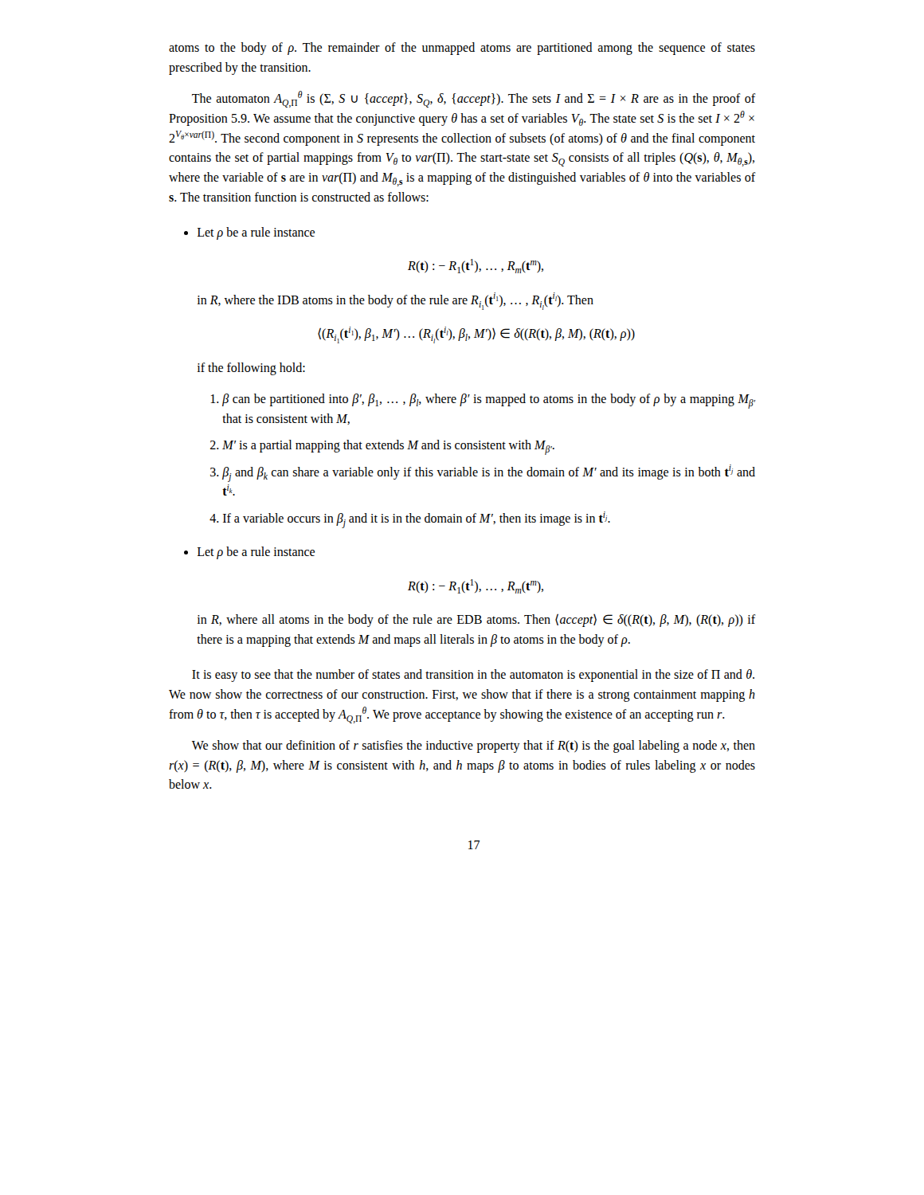atoms to the body of ρ. The remainder of the unmapped atoms are partitioned among the sequence of states prescribed by the transition.
The automaton AQ,Πθ is (Σ, S ∪ {accept}, SQ, δ, {accept}). The sets I and Σ = I × R are as in the proof of Proposition 5.9. We assume that the conjunctive query θ has a set of variables Vθ. The state set S is the set I × 2θ × 2Vθ×var(Π). The second component in S represents the collection of subsets (of atoms) of θ and the final component contains the set of partial mappings from Vθ to var(Π). The start-state set SQ consists of all triples (Q(s), θ, Mθ,s), where the variable of s are in var(Π) and Mθ,s is a mapping of the distinguished variables of θ into the variables of s. The transition function is constructed as follows:
Let ρ be a rule instance
R(t) : − R1(t1), … , Rm(tm),
in R, where the IDB atoms in the body of the rule are Ri1(ti1), … , Ril(til). Then
⟨(Ri1(ti1), β1, M′) … (Ril(til), βl, M′)⟩ ∈ δ((R(t), β, M), (R(t), ρ))
if the following hold:
β can be partitioned into β′, β1, … , βl, where β′ is mapped to atoms in the body of ρ by a mapping Mβ′ that is consistent with M,
M′ is a partial mapping that extends M and is consistent with Mβ′.
βj and βk can share a variable only if this variable is in the domain of M′ and its image is in both tij and tik.
If a variable occurs in βj and it is in the domain of M′, then its image is in tij.
Let ρ be a rule instance
R(t) : − R1(t1), … , Rm(tm),
in R, where all atoms in the body of the rule are EDB atoms. Then ⟨accept⟩ ∈ δ((R(t), β, M), (R(t), ρ)) if there is a mapping that extends M and maps all literals in β to atoms in the body of ρ.
It is easy to see that the number of states and transition in the automaton is exponential in the size of Π and θ. We now show the correctness of our construction. First, we show that if there is a strong containment mapping h from θ to τ, then τ is accepted by AQ,Πθ. We prove acceptance by showing the existence of an accepting run r.
We show that our definition of r satisfies the inductive property that if R(t) is the goal labeling a node x, then r(x) = (R(t), β, M), where M is consistent with h, and h maps β to atoms in bodies of rules labeling x or nodes below x.
17